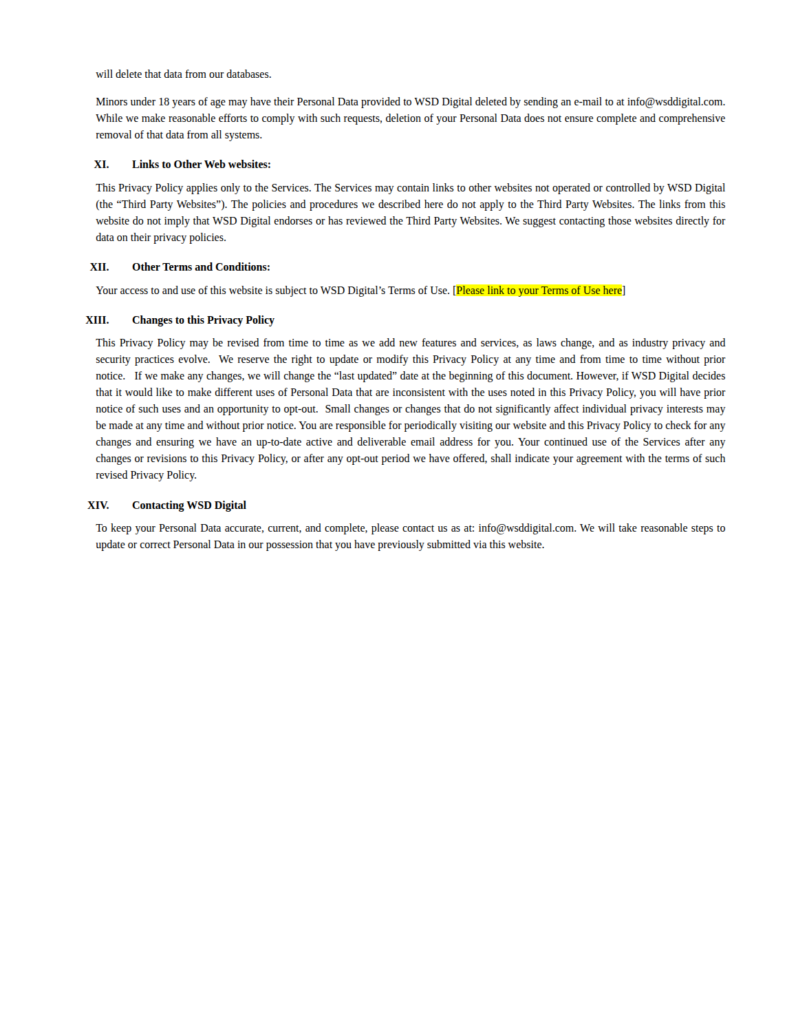will delete that data from our databases.
Minors under 18 years of age may have their Personal Data provided to WSD Digital deleted by sending an e-mail to at info@wsddigital.com. While we make reasonable efforts to comply with such requests, deletion of your Personal Data does not ensure complete and comprehensive removal of that data from all systems.
XI. Links to Other Web websites:
This Privacy Policy applies only to the Services. The Services may contain links to other websites not operated or controlled by WSD Digital (the “Third Party Websites”). The policies and procedures we described here do not apply to the Third Party Websites. The links from this website do not imply that WSD Digital endorses or has reviewed the Third Party Websites. We suggest contacting those websites directly for data on their privacy policies.
XII. Other Terms and Conditions:
Your access to and use of this website is subject to WSD Digital’s Terms of Use. [Please link to your Terms of Use here]
XIII. Changes to this Privacy Policy
This Privacy Policy may be revised from time to time as we add new features and services, as laws change, and as industry privacy and security practices evolve. We reserve the right to update or modify this Privacy Policy at any time and from time to time without prior notice. If we make any changes, we will change the “last updated” date at the beginning of this document. However, if WSD Digital decides that it would like to make different uses of Personal Data that are inconsistent with the uses noted in this Privacy Policy, you will have prior notice of such uses and an opportunity to opt-out. Small changes or changes that do not significantly affect individual privacy interests may be made at any time and without prior notice. You are responsible for periodically visiting our website and this Privacy Policy to check for any changes and ensuring we have an up-to-date active and deliverable email address for you. Your continued use of the Services after any changes or revisions to this Privacy Policy, or after any opt-out period we have offered, shall indicate your agreement with the terms of such revised Privacy Policy.
XIV. Contacting WSD Digital
To keep your Personal Data accurate, current, and complete, please contact us as at: info@wsddigital.com. We will take reasonable steps to update or correct Personal Data in our possession that you have previously submitted via this website.